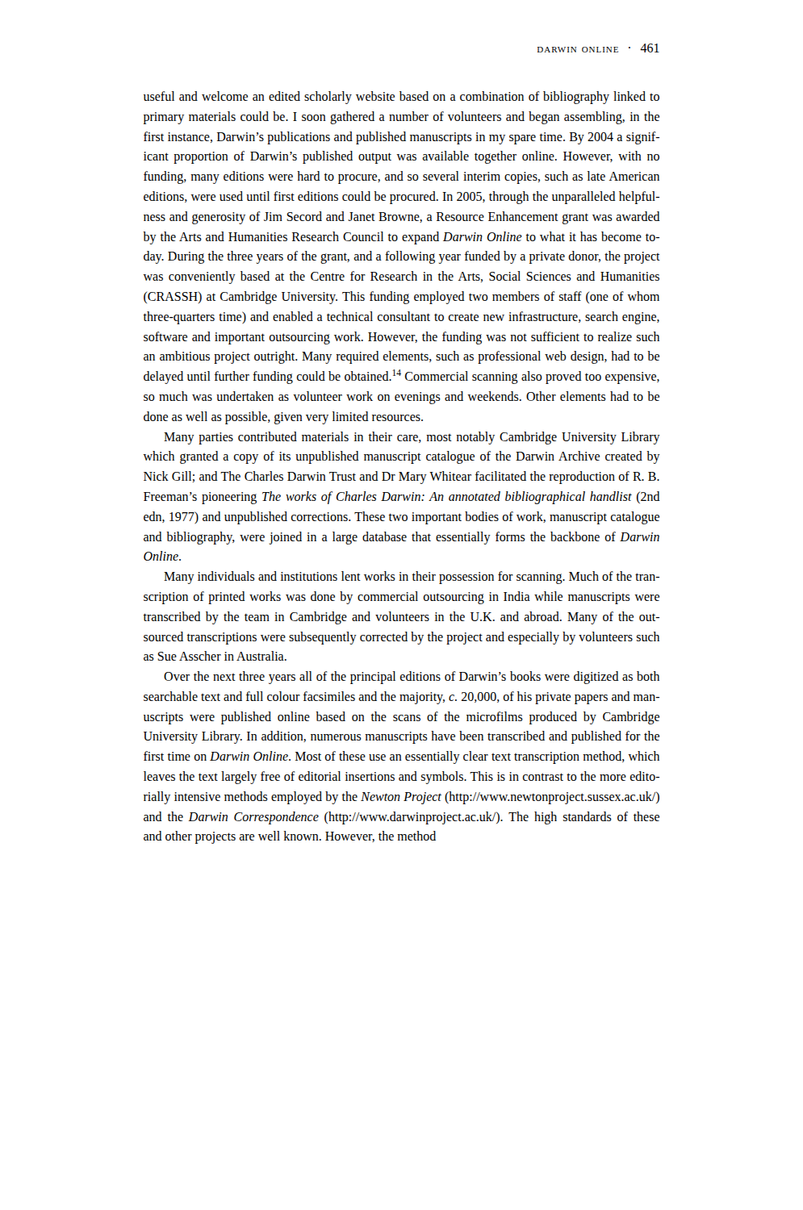darwin online · 461
useful and welcome an edited scholarly website based on a combination of bibliography linked to primary materials could be. I soon gathered a number of volunteers and began assembling, in the first instance, Darwin’s publications and published manuscripts in my spare time. By 2004 a significant proportion of Darwin’s published output was available together online. However, with no funding, many editions were hard to procure, and so several interim copies, such as late American editions, were used until first editions could be procured. In 2005, through the unparalleled helpfulness and generosity of Jim Secord and Janet Browne, a Resource Enhancement grant was awarded by the Arts and Humanities Research Council to expand Darwin Online to what it has become today. During the three years of the grant, and a following year funded by a private donor, the project was conveniently based at the Centre for Research in the Arts, Social Sciences and Humanities (CRASSH) at Cambridge University. This funding employed two members of staff (one of whom three-quarters time) and enabled a technical consultant to create new infrastructure, search engine, software and important outsourcing work. However, the funding was not sufficient to realize such an ambitious project outright. Many required elements, such as professional web design, had to be delayed until further funding could be obtained.14 Commercial scanning also proved too expensive, so much was undertaken as volunteer work on evenings and weekends. Other elements had to be done as well as possible, given very limited resources.
Many parties contributed materials in their care, most notably Cambridge University Library which granted a copy of its unpublished manuscript catalogue of the Darwin Archive created by Nick Gill; and The Charles Darwin Trust and Dr Mary Whitear facilitated the reproduction of R. B. Freeman’s pioneering The works of Charles Darwin: An annotated bibliographical handlist (2nd edn, 1977) and unpublished corrections. These two important bodies of work, manuscript catalogue and bibliography, were joined in a large database that essentially forms the backbone of Darwin Online.
Many individuals and institutions lent works in their possession for scanning. Much of the transcription of printed works was done by commercial outsourcing in India while manuscripts were transcribed by the team in Cambridge and volunteers in the U.K. and abroad. Many of the outsourced transcriptions were subsequently corrected by the project and especially by volunteers such as Sue Asscher in Australia.
Over the next three years all of the principal editions of Darwin’s books were digitized as both searchable text and full colour facsimiles and the majority, c. 20,000, of his private papers and manuscripts were published online based on the scans of the microfilms produced by Cambridge University Library. In addition, numerous manuscripts have been transcribed and published for the first time on Darwin Online. Most of these use an essentially clear text transcription method, which leaves the text largely free of editorial insertions and symbols. This is in contrast to the more editorially intensive methods employed by the Newton Project (http://www.newtonproject.sussex.ac.uk/) and the Darwin Correspondence (http://www.darwinproject.ac.uk/). The high standards of these and other projects are well known. However, the method